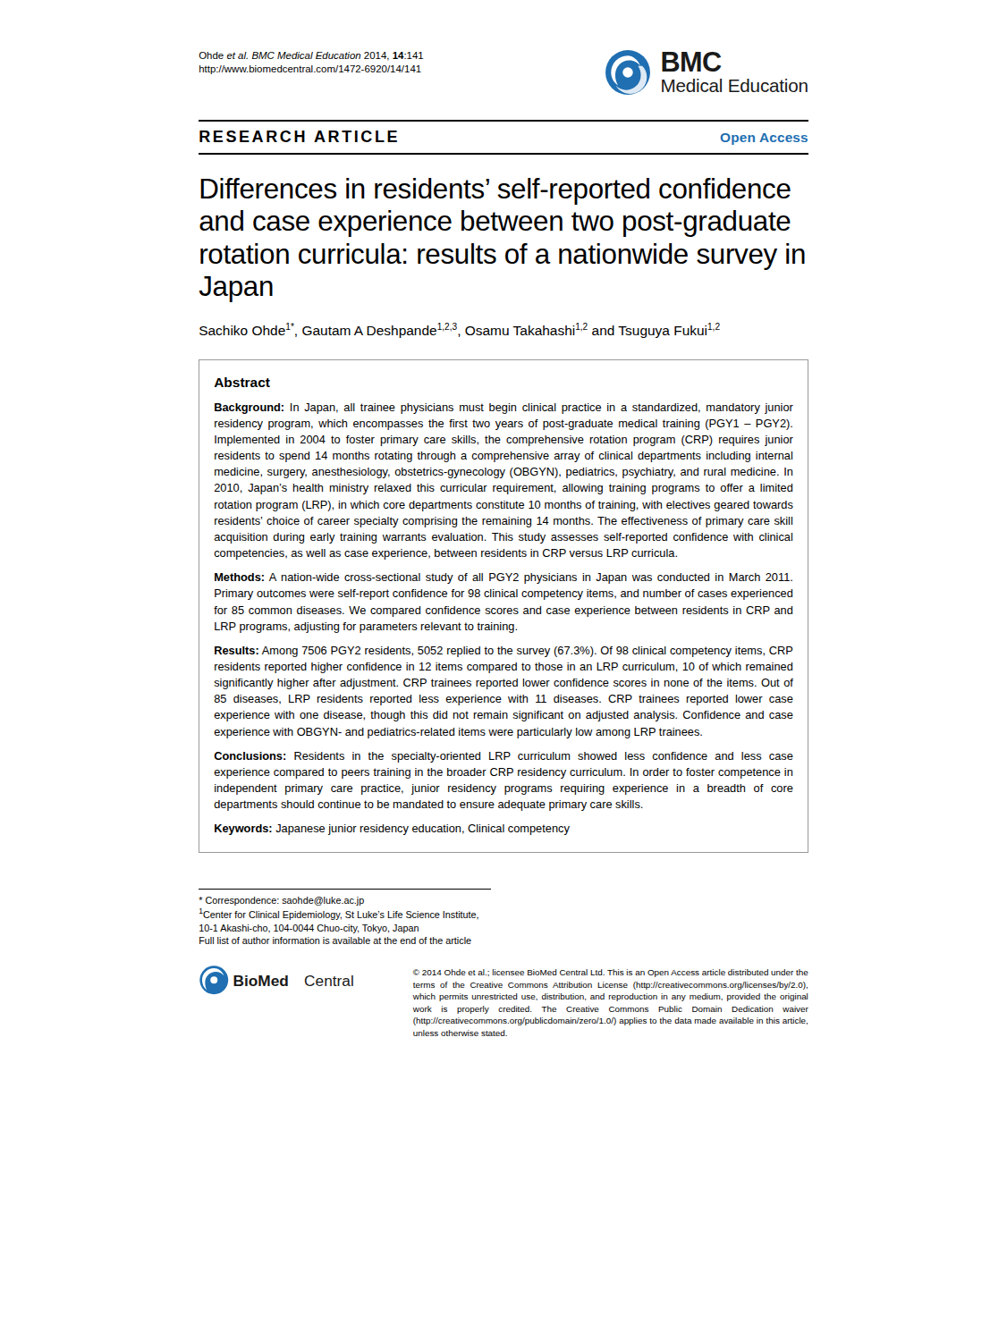Ohde et al. BMC Medical Education 2014, 14:141
http://www.biomedcentral.com/1472-6920/14/141
BMC
Medical Education
Research article
Open Access
Differences in residents’ self-reported confidence and case experience between two post-graduate rotation curricula: results of a nationwide survey in Japan
Sachiko Ohde1*, Gautam A Deshpande1,2,3, Osamu Takahashi1,2 and Tsuguya Fukui1,2
Abstract
Background: In Japan, all trainee physicians must begin clinical practice in a standardized, mandatory junior residency program, which encompasses the first two years of post-graduate medical training (PGY1 – PGY2). Implemented in 2004 to foster primary care skills, the comprehensive rotation program (CRP) requires junior residents to spend 14 months rotating through a comprehensive array of clinical departments including internal medicine, surgery, anesthesiology, obstetrics-gynecology (OBGYN), pediatrics, psychiatry, and rural medicine. In 2010, Japan’s health ministry relaxed this curricular requirement, allowing training programs to offer a limited rotation program (LRP), in which core departments constitute 10 months of training, with electives geared towards residents’ choice of career specialty comprising the remaining 14 months. The effectiveness of primary care skill acquisition during early training warrants evaluation. This study assesses self-reported confidence with clinical competencies, as well as case experience, between residents in CRP versus LRP curricula.
Methods: A nation-wide cross-sectional study of all PGY2 physicians in Japan was conducted in March 2011. Primary outcomes were self-report confidence for 98 clinical competency items, and number of cases experienced for 85 common diseases. We compared confidence scores and case experience between residents in CRP and LRP programs, adjusting for parameters relevant to training.
Results: Among 7506 PGY2 residents, 5052 replied to the survey (67.3%). Of 98 clinical competency items, CRP residents reported higher confidence in 12 items compared to those in an LRP curriculum, 10 of which remained significantly higher after adjustment. CRP trainees reported lower confidence scores in none of the items. Out of 85 diseases, LRP residents reported less experience with 11 diseases. CRP trainees reported lower case experience with one disease, though this did not remain significant on adjusted analysis. Confidence and case experience with OBGYN- and pediatrics-related items were particularly low among LRP trainees.
Conclusions: Residents in the specialty-oriented LRP curriculum showed less confidence and less case experience compared to peers training in the broader CRP residency curriculum. In order to foster competence in independent primary care practice, junior residency programs requiring experience in a breadth of core departments should continue to be mandated to ensure adequate primary care skills.
Keywords: Japanese junior residency education, Clinical competency
* Correspondence: saohde@luke.ac.jp
1Center for Clinical Epidemiology, St Luke’s Life Science Institute, 10-1 Akashi-cho, 104-0044 Chuo-city, Tokyo, Japan
Full list of author information is available at the end of the article
BioMed Central
© 2014 Ohde et al.; licensee BioMed Central Ltd. This is an Open Access article distributed under the terms of the Creative Commons Attribution License (http://creativecommons.org/licenses/by/2.0), which permits unrestricted use, distribution, and reproduction in any medium, provided the original work is properly credited. The Creative Commons Public Domain Dedication waiver (http://creativecommons.org/publicdomain/zero/1.0/) applies to the data made available in this article, unless otherwise stated.